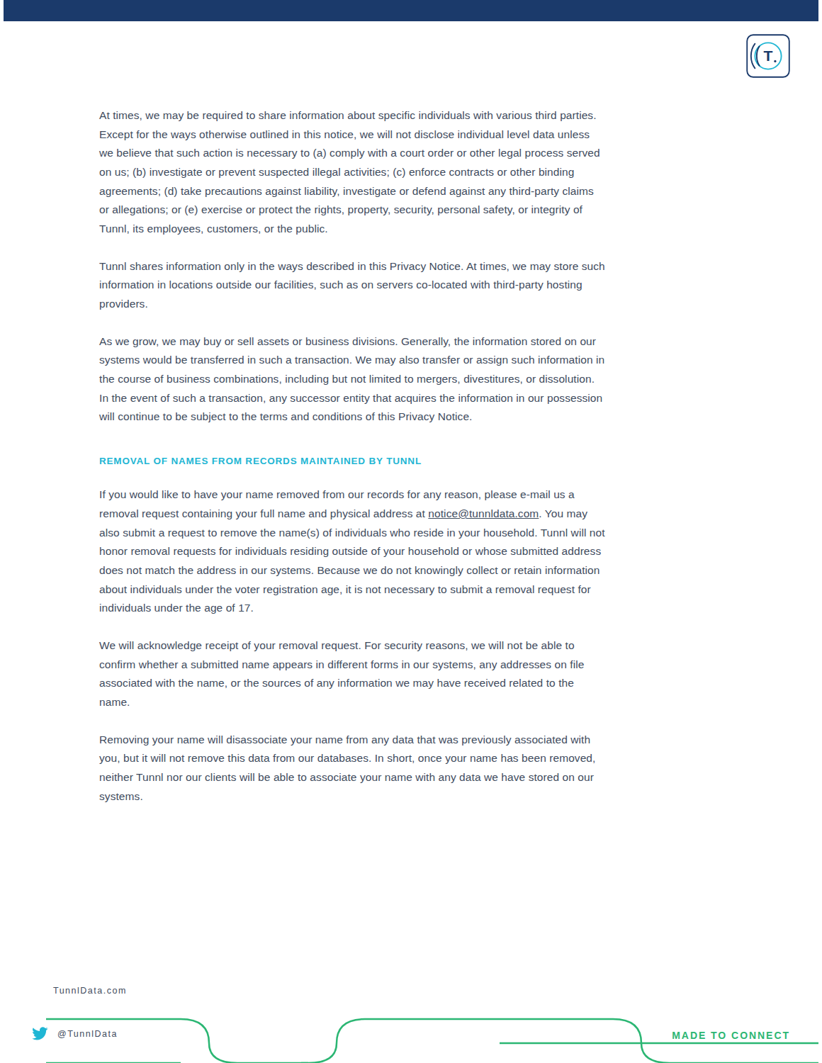T
At times, we may be required to share information about specific individuals with various third parties. Except for the ways otherwise outlined in this notice, we will not disclose individual level data unless we believe that such action is necessary to (a) comply with a court order or other legal process served on us; (b) investigate or prevent suspected illegal activities; (c) enforce contracts or other binding agreements; (d) take precautions against liability, investigate or defend against any third-party claims or allegations; or (e) exercise or protect the rights, property, security, personal safety, or integrity of Tunnl, its employees, customers, or the public.
Tunnl shares information only in the ways described in this Privacy Notice. At times, we may store such information in locations outside our facilities, such as on servers co-located with third-party hosting providers.
As we grow, we may buy or sell assets or business divisions. Generally, the information stored on our systems would be transferred in such a transaction. We may also transfer or assign such information in the course of business combinations, including but not limited to mergers, divestitures, or dissolution. In the event of such a transaction, any successor entity that acquires the information in our possession will continue to be subject to the terms and conditions of this Privacy Notice.
Removal of Names from Records Maintained by Tunnl
If you would like to have your name removed from our records for any reason, please e-mail us a removal request containing your full name and physical address at notice@tunnldata.com. You may also submit a request to remove the name(s) of individuals who reside in your household. Tunnl will not honor removal requests for individuals residing outside of your household or whose submitted address does not match the address in our systems. Because we do not knowingly collect or retain information about individuals under the voter registration age, it is not necessary to submit a removal request for individuals under the age of 17.
We will acknowledge receipt of your removal request. For security reasons, we will not be able to confirm whether a submitted name appears in different forms in our systems, any addresses on file associated with the name, or the sources of any information we may have received related to the name.
Removing your name will disassociate your name from any data that was previously associated with you, but it will not remove this data from our databases. In short, once your name has been removed, neither Tunnl nor our clients will be able to associate your name with any data we have stored on our systems.
TunnlData.com
@TunnlData
MADE TO CONNECT